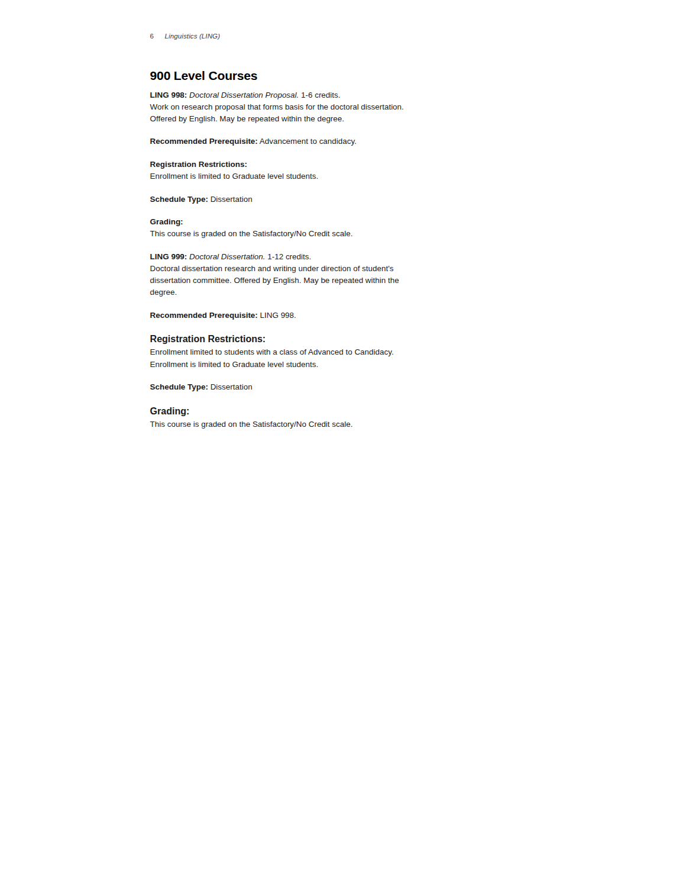6 Linguistics (LING)
900 Level Courses
LING 998: Doctoral Dissertation Proposal. 1-6 credits.
Work on research proposal that forms basis for the doctoral dissertation. Offered by English. May be repeated within the degree.
Recommended Prerequisite: Advancement to candidacy.
Registration Restrictions:
Enrollment is limited to Graduate level students.
Schedule Type: Dissertation
Grading:
This course is graded on the Satisfactory/No Credit scale.
LING 999: Doctoral Dissertation. 1-12 credits.
Doctoral dissertation research and writing under direction of student's dissertation committee. Offered by English. May be repeated within the degree.
Recommended Prerequisite: LING 998.
Registration Restrictions:
Enrollment limited to students with a class of Advanced to Candidacy.
Enrollment is limited to Graduate level students.
Schedule Type: Dissertation
Grading:
This course is graded on the Satisfactory/No Credit scale.